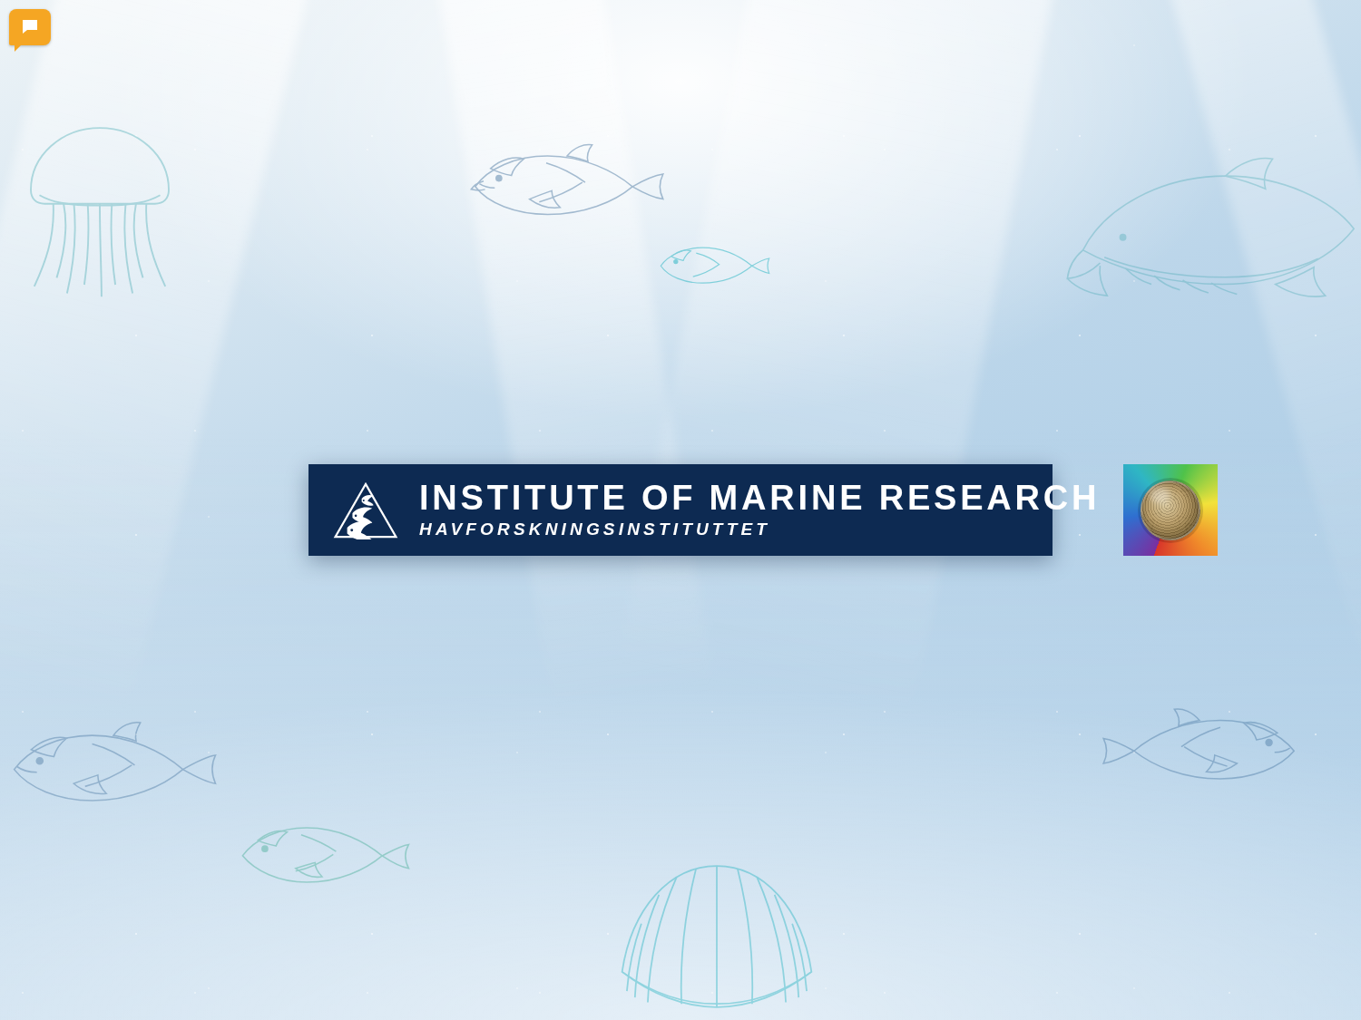INSTITUTE OF MARINE RESEARCH
HAVFORSKNINGSINSTITUTTET